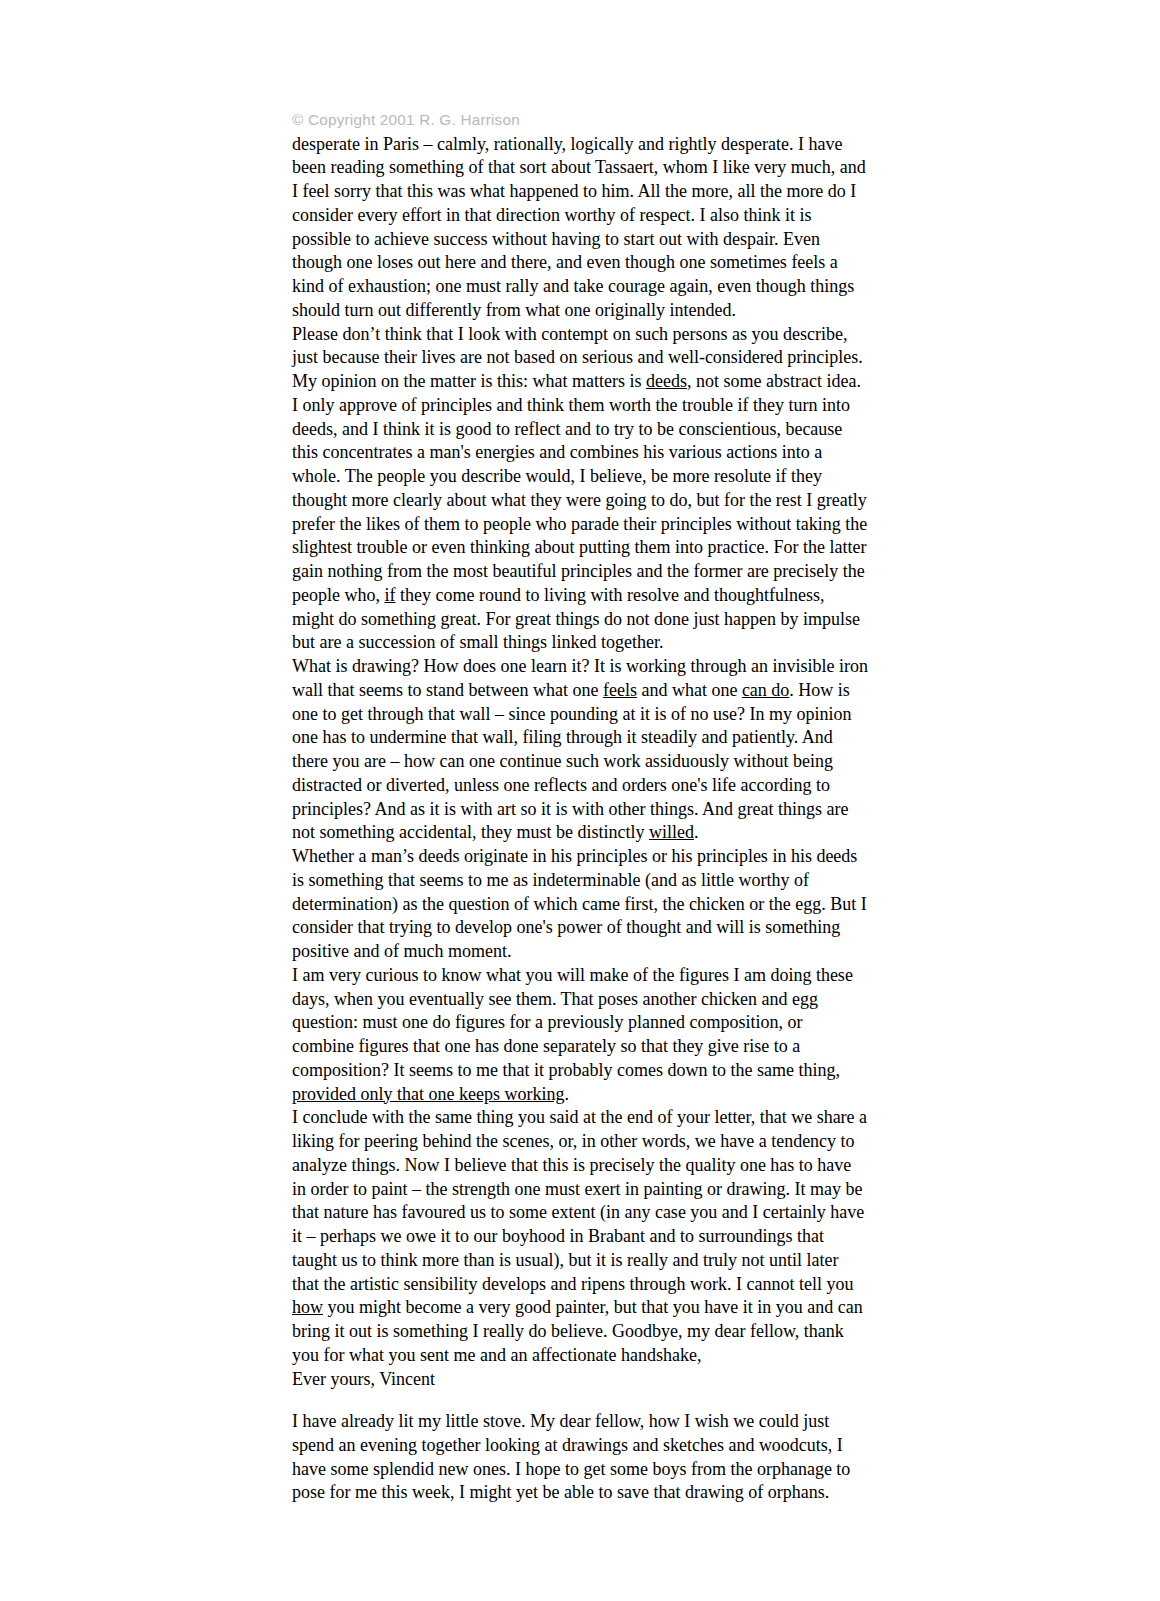© Copyright 2001 R. G. Harrison
desperate in Paris – calmly, rationally, logically and rightly desperate. I have been reading something of that sort about Tassaert, whom I like very much, and I feel sorry that this was what happened to him. All the more, all the more do I consider every effort in that direction worthy of respect. I also think it is possible to achieve success without having to start out with despair. Even though one loses out here and there, and even though one sometimes feels a kind of exhaustion; one must rally and take courage again, even though things should turn out differently from what one originally intended.
Please don’t think that I look with contempt on such persons as you describe, just because their lives are not based on serious and well-considered principles. My opinion on the matter is this: what matters is deeds, not some abstract idea. I only approve of principles and think them worth the trouble if they turn into deeds, and I think it is good to reflect and to try to be conscientious, because this concentrates a man's energies and combines his various actions into a whole. The people you describe would, I believe, be more resolute if they thought more clearly about what they were going to do, but for the rest I greatly prefer the likes of them to people who parade their principles without taking the slightest trouble or even thinking about putting them into practice. For the latter gain nothing from the most beautiful principles and the former are precisely the people who, if they come round to living with resolve and thoughtfulness, might do something great. For great things do not done just happen by impulse but are a succession of small things linked together.
What is drawing? How does one learn it? It is working through an invisible iron wall that seems to stand between what one feels and what one can do. How is one to get through that wall – since pounding at it is of no use? In my opinion one has to undermine that wall, filing through it steadily and patiently. And there you are – how can one continue such work assiduously without being distracted or diverted, unless one reflects and orders one's life according to principles? And as it is with art so it is with other things. And great things are not something accidental, they must be distinctly willed.
Whether a man’s deeds originate in his principles or his principles in his deeds is something that seems to me as indeterminable (and as little worthy of determination) as the question of which came first, the chicken or the egg. But I consider that trying to develop one's power of thought and will is something positive and of much moment.
I am very curious to know what you will make of the figures I am doing these days, when you eventually see them. That poses another chicken and egg question: must one do figures for a previously planned composition, or combine figures that one has done separately so that they give rise to a composition? It seems to me that it probably comes down to the same thing, provided only that one keeps working.
I conclude with the same thing you said at the end of your letter, that we share a liking for peering behind the scenes, or, in other words, we have a tendency to analyze things. Now I believe that this is precisely the quality one has to have in order to paint – the strength one must exert in painting or drawing. It may be that nature has favoured us to some extent (in any case you and I certainly have it – perhaps we owe it to our boyhood in Brabant and to surroundings that taught us to think more than is usual), but it is really and truly not until later that the artistic sensibility develops and ripens through work. I cannot tell you how you might become a very good painter, but that you have it in you and can bring it out is something I really do believe. Goodbye, my dear fellow, thank you for what you sent me and an affectionate handshake,
Ever yours, Vincent
I have already lit my little stove. My dear fellow, how I wish we could just spend an evening together looking at drawings and sketches and woodcuts, I have some splendid new ones. I hope to get some boys from the orphanage to pose for me this week, I might yet be able to save that drawing of orphans.